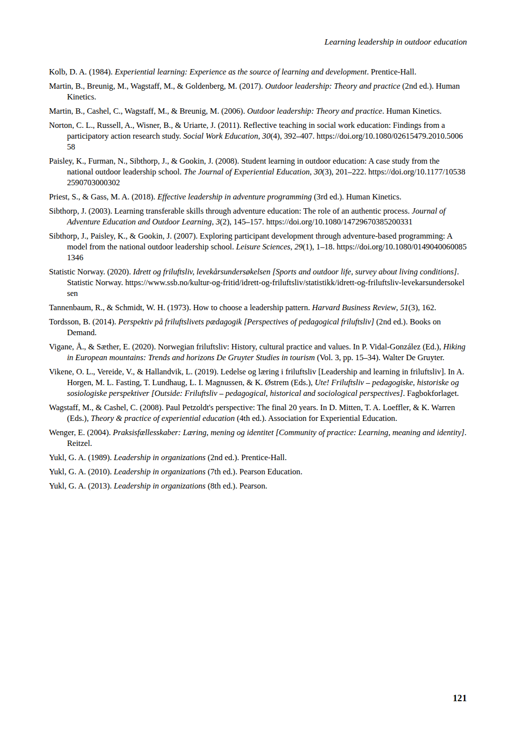Learning leadership in outdoor education
Kolb, D. A. (1984). Experiential learning: Experience as the source of learning and development. Prentice-Hall.
Martin, B., Breunig, M., Wagstaff, M., & Goldenberg, M. (2017). Outdoor leadership: Theory and practice (2nd ed.). Human Kinetics.
Martin, B., Cashel, C., Wagstaff, M., & Breunig, M. (2006). Outdoor leadership: Theory and practice. Human Kinetics.
Norton, C. L., Russell, A., Wisner, B., & Uriarte, J. (2011). Reflective teaching in social work education: Findings from a participatory action research study. Social Work Education, 30(4), 392–407. https://doi.org/10.1080/02615479.2010.500658
Paisley, K., Furman, N., Sibthorp, J., & Gookin, J. (2008). Student learning in outdoor education: A case study from the national outdoor leadership school. The Journal of Experiential Education, 30(3), 201–222. https://doi.org/10.1177/105382590703000302
Priest, S., & Gass, M. A. (2018). Effective leadership in adventure programming (3rd ed.). Human Kinetics.
Sibthorp, J. (2003). Learning transferable skills through adventure education: The role of an authentic process. Journal of Adventure Education and Outdoor Learning, 3(2), 145–157. https://doi.org/10.1080/14729670385200331
Sibthorp, J., Paisley, K., & Gookin, J. (2007). Exploring participant development through adventure-based programming: A model from the national outdoor leadership school. Leisure Sciences, 29(1), 1–18. https://doi.org/10.1080/01490400600851346
Statistic Norway. (2020). Idrett og friluftsliv, levekårsundersøkelsen [Sports and outdoor life, survey about living conditions]. Statistic Norway. https://www.ssb.no/kultur-og-fritid/idrett-og-friluftsliv/statistikk/idrett-og-friluftsliv-levekarsundersokelsen
Tannenbaum, R., & Schmidt, W. H. (1973). How to choose a leadership pattern. Harvard Business Review, 51(3), 162.
Tordsson, B. (2014). Perspektiv på friluftslivets pædagogik [Perspectives of pedagogical friluftsliv] (2nd ed.). Books on Demand.
Vigane, Å., & Sæther, E. (2020). Norwegian friluftsliv: History, cultural practice and values. In P. Vidal-González (Ed.), Hiking in European mountains: Trends and horizons De Gruyter Studies in tourism (Vol. 3, pp. 15–34). Walter De Gruyter.
Vikene, O. L., Vereide, V., & Hallandvik, L. (2019). Ledelse og læring i friluftsliv [Leadership and learning in friluftsliv]. In A. Horgen, M. L. Fasting, T. Lundhaug, L. I. Magnussen, & K. Østrem (Eds.), Ute! Friluftsliv – pedagogiske, historiske og sosiologiske perspektiver [Outside: Friluftsliv – pedagogical, historical and sociological perspectives]. Fagbokforlaget.
Wagstaff, M., & Cashel, C. (2008). Paul Petzoldt's perspective: The final 20 years. In D. Mitten, T. A. Loeffler, & K. Warren (Eds.), Theory & practice of experiential education (4th ed.). Association for Experiential Education.
Wenger, E. (2004). Praksisfællesskaber: Læring, mening og identitet [Community of practice: Learning, meaning and identity]. Reitzel.
Yukl, G. A. (1989). Leadership in organizations (2nd ed.). Prentice-Hall.
Yukl, G. A. (2010). Leadership in organizations (7th ed.). Pearson Education.
Yukl, G. A. (2013). Leadership in organizations (8th ed.). Pearson.
121